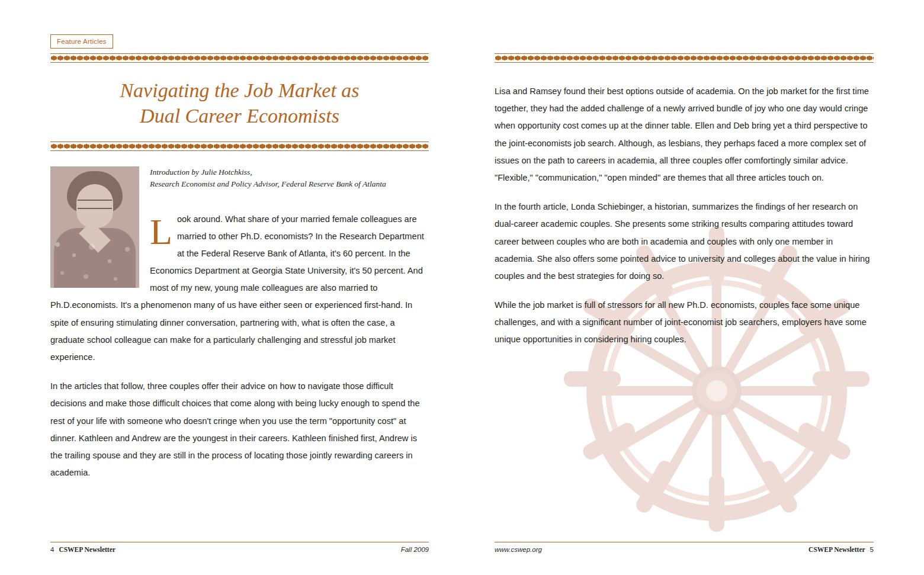Feature Articles
Navigating the Job Market as
Dual Career Economists
Introduction by Julie Hotchkiss,
Research Economist and Policy Advisor, Federal Reserve Bank of Atlanta
Look around. What share of your married female colleagues are married to other Ph.D. economists? In the Research Department at the Federal Reserve Bank of Atlanta, it's 60 percent. In the Economics Department at Georgia State University, it's 50 percent. And most of my new, young male colleagues are also married to Ph.D.economists. It's a phenomenon many of us have either seen or experienced first-hand. In spite of ensuring stimulating dinner conversation, partnering with, what is often the case, a graduate school colleague can make for a particularly challenging and stressful job market experience.
In the articles that follow, three couples offer their advice on how to navigate those difficult decisions and make those difficult choices that come along with being lucky enough to spend the rest of your life with someone who doesn't cringe when you use the term "opportunity cost" at dinner. Kathleen and Andrew are the youngest in their careers. Kathleen finished first, Andrew is the trailing spouse and they are still in the process of locating those jointly rewarding careers in academia.
4 CSWEP Newsletter
Fall 2009
Lisa and Ramsey found their best options outside of academia. On the job market for the first time together, they had the added challenge of a newly arrived bundle of joy who one day would cringe when opportunity cost comes up at the dinner table. Ellen and Deb bring yet a third perspective to the joint-economists job search. Although, as lesbians, they perhaps faced a more complex set of issues on the path to careers in academia, all three couples offer comfortingly similar advice. "Flexible," "communication," "open minded" are themes that all three articles touch on.
In the fourth article, Londa Schiebinger, a historian, summarizes the findings of her research on dual-career academic couples. She presents some striking results comparing attitudes toward career between couples who are both in academia and couples with only one member in academia. She also offers some pointed advice to university and colleges about the value in hiring couples and the best strategies for doing so.
While the job market is full of stressors for all new Ph.D. economists, couples face some unique challenges, and with a significant number of joint-economist job searchers, employers have some unique opportunities in considering hiring couples.
www.cswep.org
CSWEP Newsletter 5